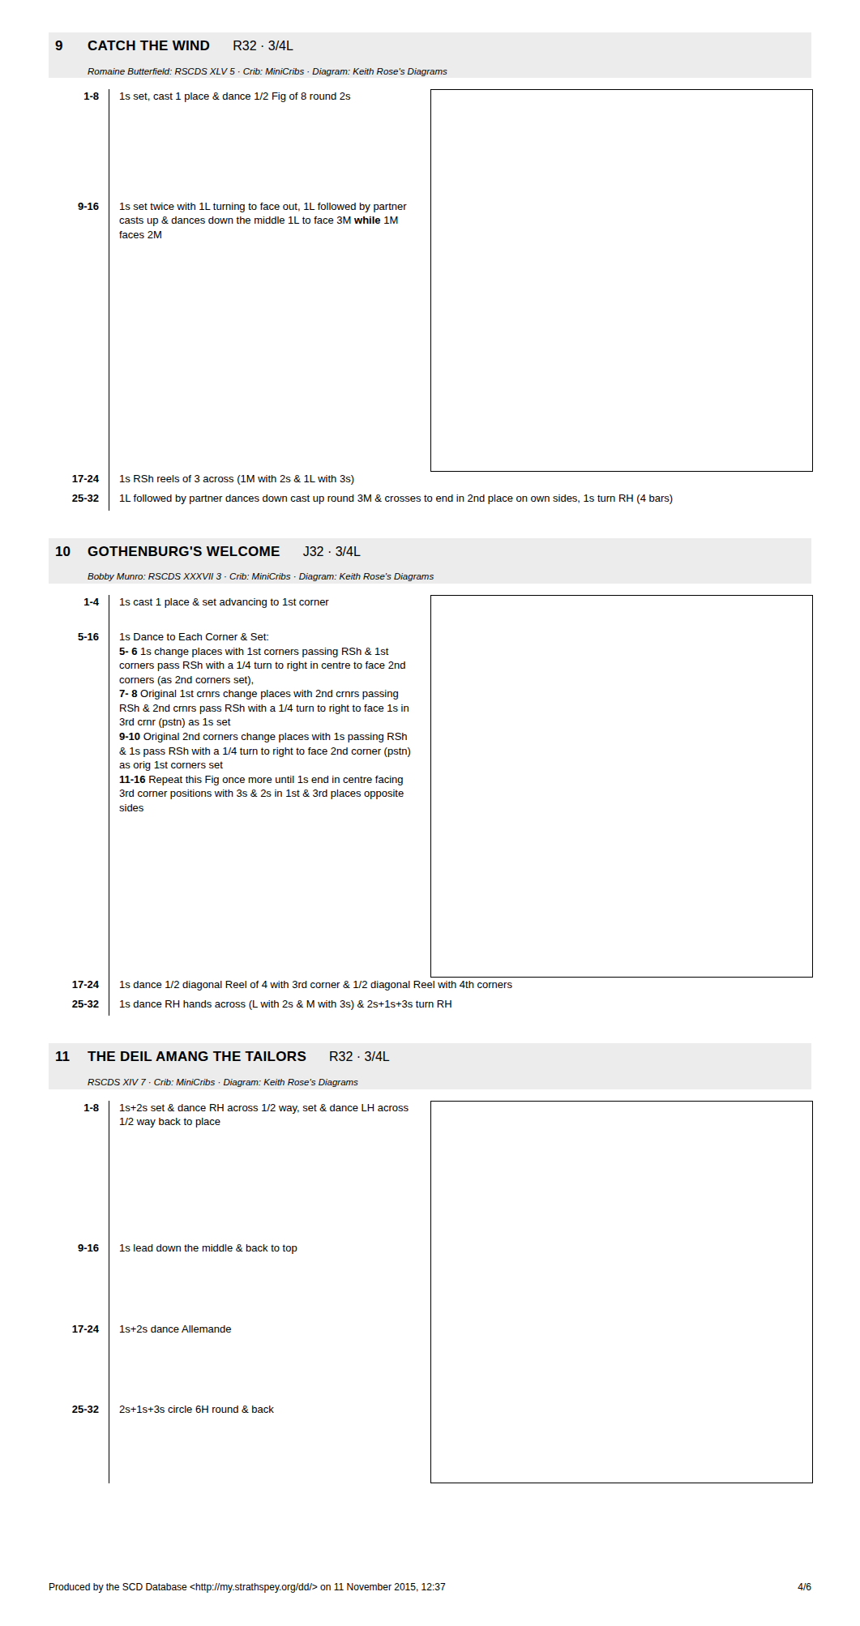9 CATCH THE WIND R32 · 3/4L
Romaine Butterfield: RSCDS XLV 5 · Crib: MiniCribs · Diagram: Keith Rose's Diagrams
| 1-8 | 1s set, cast 1 place & dance 1/2 Fig of 8 round 2s |
| 9-16 | 1s set twice with 1L turning to face out, 1L followed by partner casts up & dances down the middle 1L to face 3M while 1M faces 2M |
| 17-24 | 1s RSh reels of 3 across (1M with 2s & 1L with 3s) |
| 25-32 | 1L followed by partner dances down cast up round 3M & crosses to end in 2nd place on own sides, 1s turn RH (4 bars) |
10 GOTHENBURG'S WELCOME J32 · 3/4L
Bobby Munro: RSCDS XXXVII 3 · Crib: MiniCribs · Diagram: Keith Rose's Diagrams
| 1-4 | 1s cast 1 place & set advancing to 1st corner |
| 5-16 | 1s Dance to Each Corner & Set: 5- 6 1s change places with 1st corners passing RSh & 1st corners pass RSh with a 1/4 turn to right in centre to face 2nd corners (as 2nd corners set), 7- 8 Original 1st crnrs change places with 2nd crnrs passing RSh & 2nd crnrs pass RSh with a 1/4 turn to right to face 1s in 3rd crnr (pstn) as 1s set 9-10 Original 2nd corners change places with 1s passing RSh & 1s pass RSh with a 1/4 turn to right to face 2nd corner (pstn) as orig 1st corners set 11-16 Repeat this Fig once more until 1s end in centre facing 3rd corner positions with 3s & 2s in 1st & 3rd places opposite sides |
| 17-24 | 1s dance 1/2 diagonal Reel of 4 with 3rd corner & 1/2 diagonal Reel with 4th corners |
| 25-32 | 1s dance RH hands across (L with 2s & M with 3s) & 2s+1s+3s turn RH |
11 THE DEIL AMANG THE TAILORS R32 · 3/4L
RSCDS XIV 7 · Crib: MiniCribs · Diagram: Keith Rose's Diagrams
| 1-8 | 1s+2s set & dance RH across 1/2 way, set & dance LH across 1/2 way back to place |
| 9-16 | 1s lead down the middle & back to top |
| 17-24 | 1s+2s dance Allemande |
| 25-32 | 2s+1s+3s circle 6H round & back |
Produced by the SCD Database <http://my.strathspey.org/dd/> on 11 November 2015, 12:37 4/6